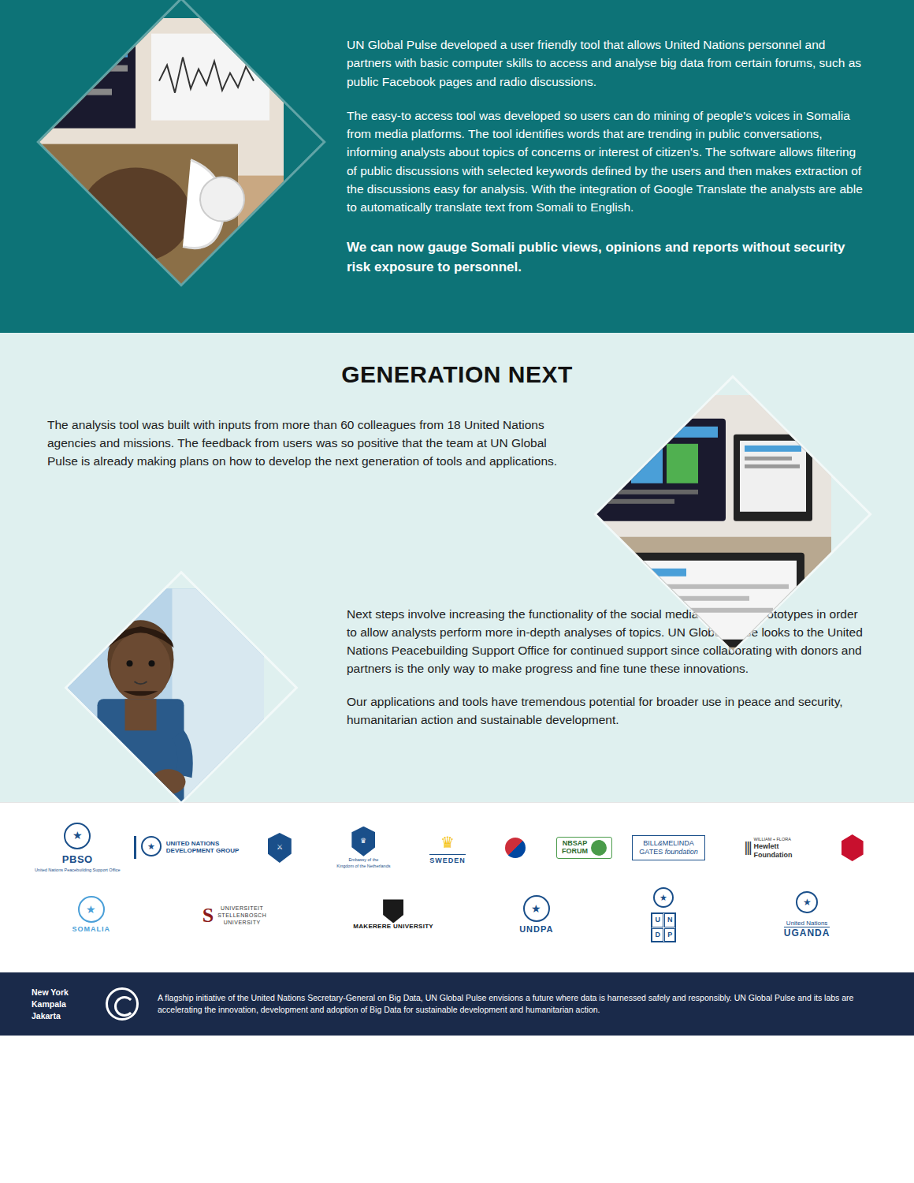UN Global Pulse developed a user friendly tool that allows United Nations personnel and partners with basic computer skills to access and analyse big data from certain forums, such as public Facebook pages and radio discussions.
The easy-to access tool was developed so users can do mining of people's voices in Somalia from media platforms. The tool identifies words that are trending in public conversations, informing analysts about topics of concerns or interest of citizen's. The software allows filtering of public discussions with selected keywords defined by the users and then makes extraction of the discussions easy for analysis. With the integration of Google Translate the analysts are able to automatically translate text from Somali to English.
We can now gauge Somali public views, opinions and reports without security risk exposure to personnel.
GENERATION NEXT
The analysis tool was built with inputs from more than 60 colleagues from 18 United Nations agencies and missions. The feedback from users was so positive that the team at UN Global Pulse is already making plans on how to develop the next generation of tools and applications.
Next steps involve increasing the functionality of the social media and radio prototypes in order to allow analysts perform more in-depth analyses of topics. UN Global Pulse looks to the United Nations Peacebuilding Support Office for continued support since collaborating with donors and partners is the only way to make progress and fine tune these innovations.
Our applications and tools have tremendous potential for broader use in peace and security, humanitarian action and sustainable development.
★
PBSO
United Nations Peacebuilding Support Office
★
UNITED NATIONS
DEVELOPMENT GROUP
⚔
♛
Embassy of the
Kingdom of the Netherlands
♛
SWEDEN
NBSAP
FORUM
BILL&MELINDA
GATES foundation
|||
WILLIAM + FLORA
Hewlett
Foundation
★
SOMALIA
S
UNIVERSITEIT
STELLENBOSCH
UNIVERSITY
MAKERERE UNIVERSITY
★
UNDPA
★
UNDP
★
United Nations
UGANDA
New York
Kampala
Jakarta
A flagship initiative of the United Nations Secretary-General on Big Data, UN Global Pulse envisions a future where data is harnessed safely and responsibly. UN Global Pulse and its labs are accelerating the innovation, development and adoption of Big Data for sustainable development and humanitarian action.